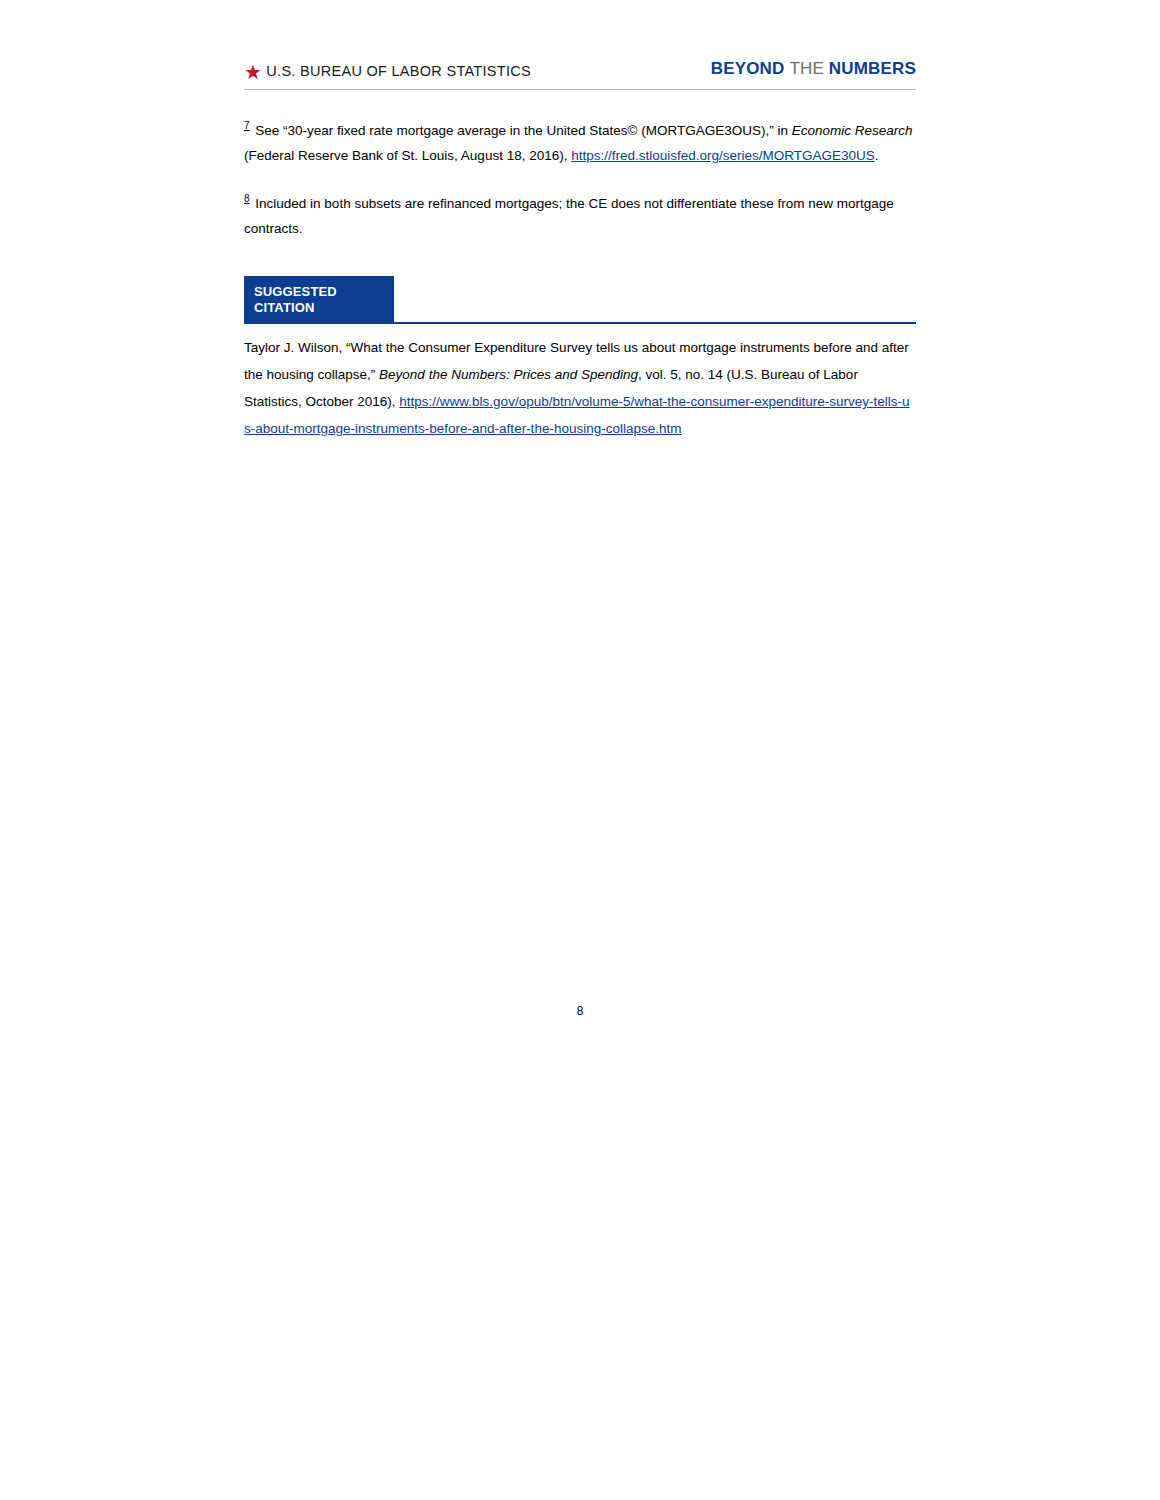★ U.S. BUREAU OF LABOR STATISTICS
BEYOND THE NUMBERS
7 See “30-year fixed rate mortgage average in the United States© (MORTGAGE3OUS),” in Economic Research (Federal Reserve Bank of St. Louis, August 18, 2016), https://fred.stlouisfed.org/series/MORTGAGE30US.
8 Included in both subsets are refinanced mortgages; the CE does not differentiate these from new mortgage contracts.
SUGGESTED
CITATION
Taylor J. Wilson, “What the Consumer Expenditure Survey tells us about mortgage instruments before and after the housing collapse,” Beyond the Numbers: Prices and Spending, vol. 5, no. 14 (U.S. Bureau of Labor Statistics, October 2016), https://www.bls.gov/opub/btn/volume-5/what-the-consumer-expenditure-survey-tells-us-about-mortgage-instruments-before-and-after-the-housing-collapse.htm
8